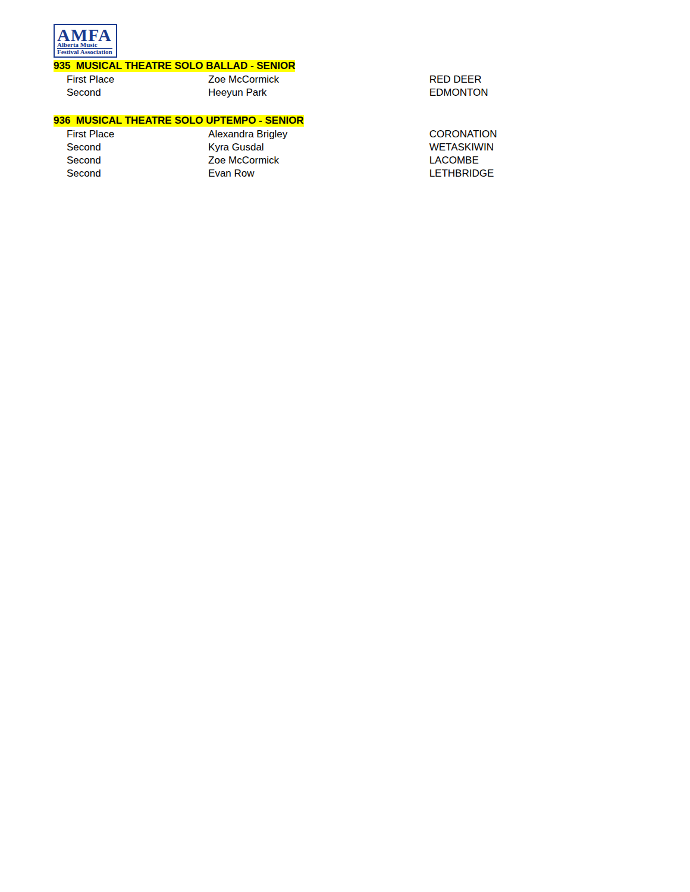AMFA Alberta Music Festival Association
935 MUSICAL THEATRE SOLO BALLAD - SENIOR
| First Place | Zoe McCormick | RED DEER |
| Second | Heeyun Park | EDMONTON |
936 MUSICAL THEATRE SOLO UPTEMPO - SENIOR
| First Place | Alexandra Brigley | CORONATION |
| Second | Kyra Gusdal | WETASKIWIN |
| Second | Zoe McCormick | LACOMBE |
| Second | Evan Row | LETHBRIDGE |